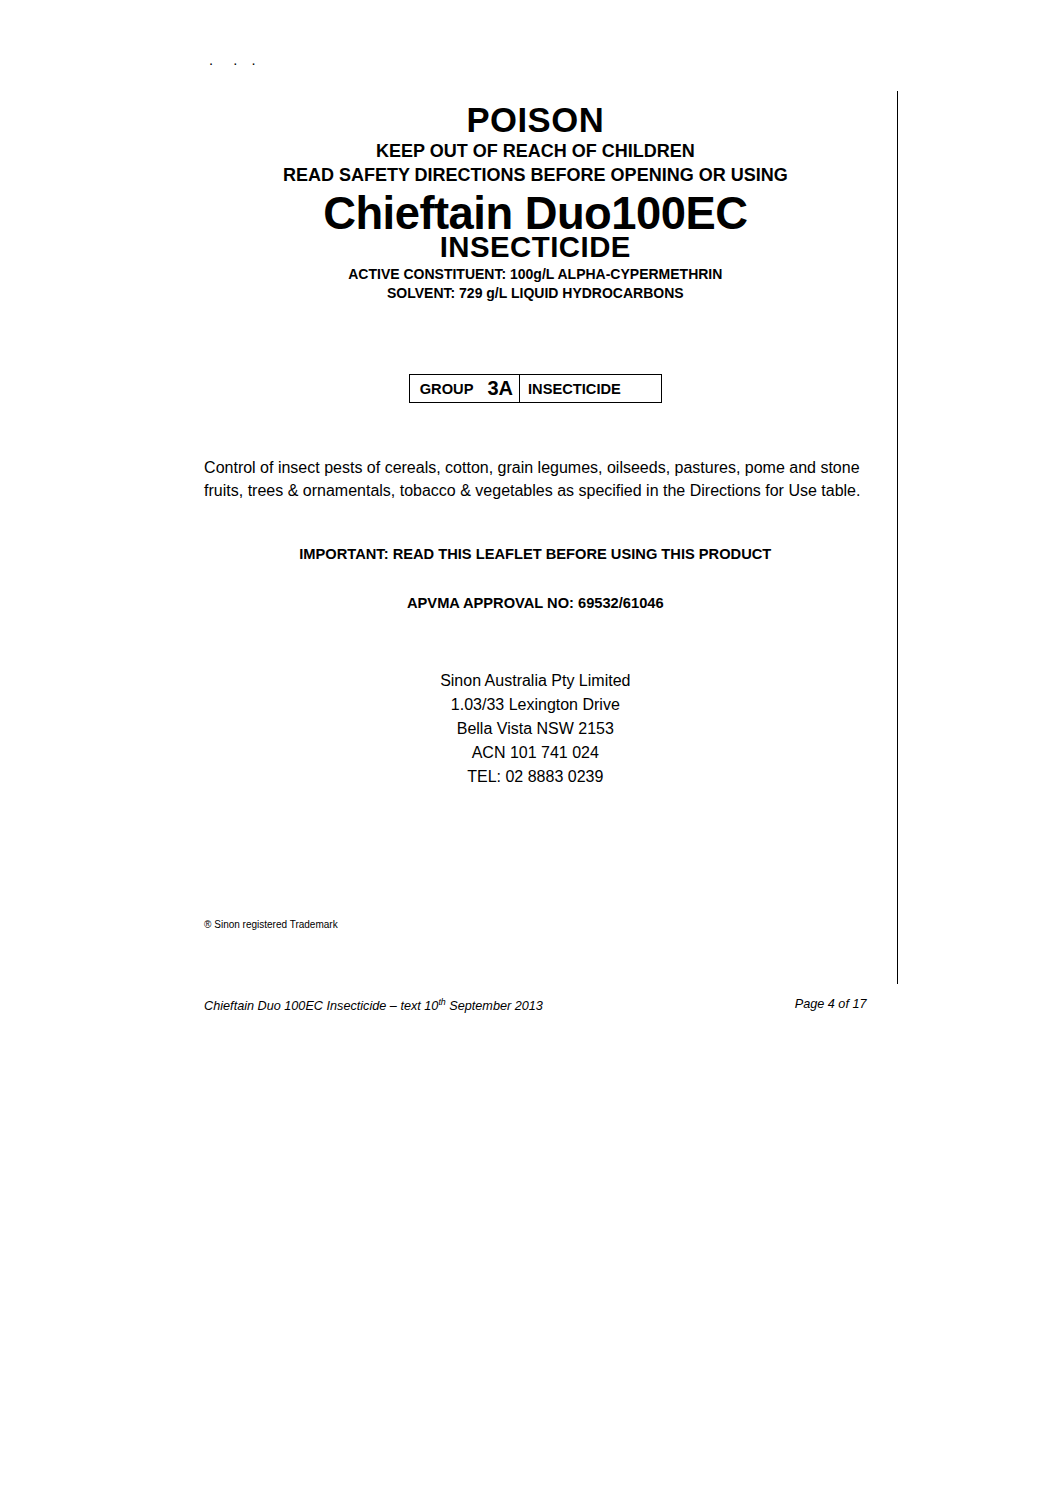. . .
POISON
KEEP OUT OF REACH OF CHILDREN
READ SAFETY DIRECTIONS BEFORE OPENING OR USING
Chieftain Duo100EC
INSECTICIDE
ACTIVE CONSTITUENT: 100g/L ALPHA-CYPERMETHRIN
SOLVENT: 729 g/L LIQUID HYDROCARBONS
| GROUP | 3A | INSECTICIDE |
Control of insect pests of cereals, cotton, grain legumes, oilseeds, pastures, pome and stone fruits, trees & ornamentals, tobacco & vegetables as specified in the Directions for Use table.
IMPORTANT: READ THIS LEAFLET BEFORE USING THIS PRODUCT
APVMA APPROVAL NO: 69532/61046
Sinon Australia Pty Limited
1.03/33 Lexington Drive
Bella Vista NSW 2153
ACN 101 741 024
TEL: 02 8883 0239
® Sinon registered Trademark
Chieftain Duo 100EC Insecticide – text 10th September 2013 Page 4 of 17